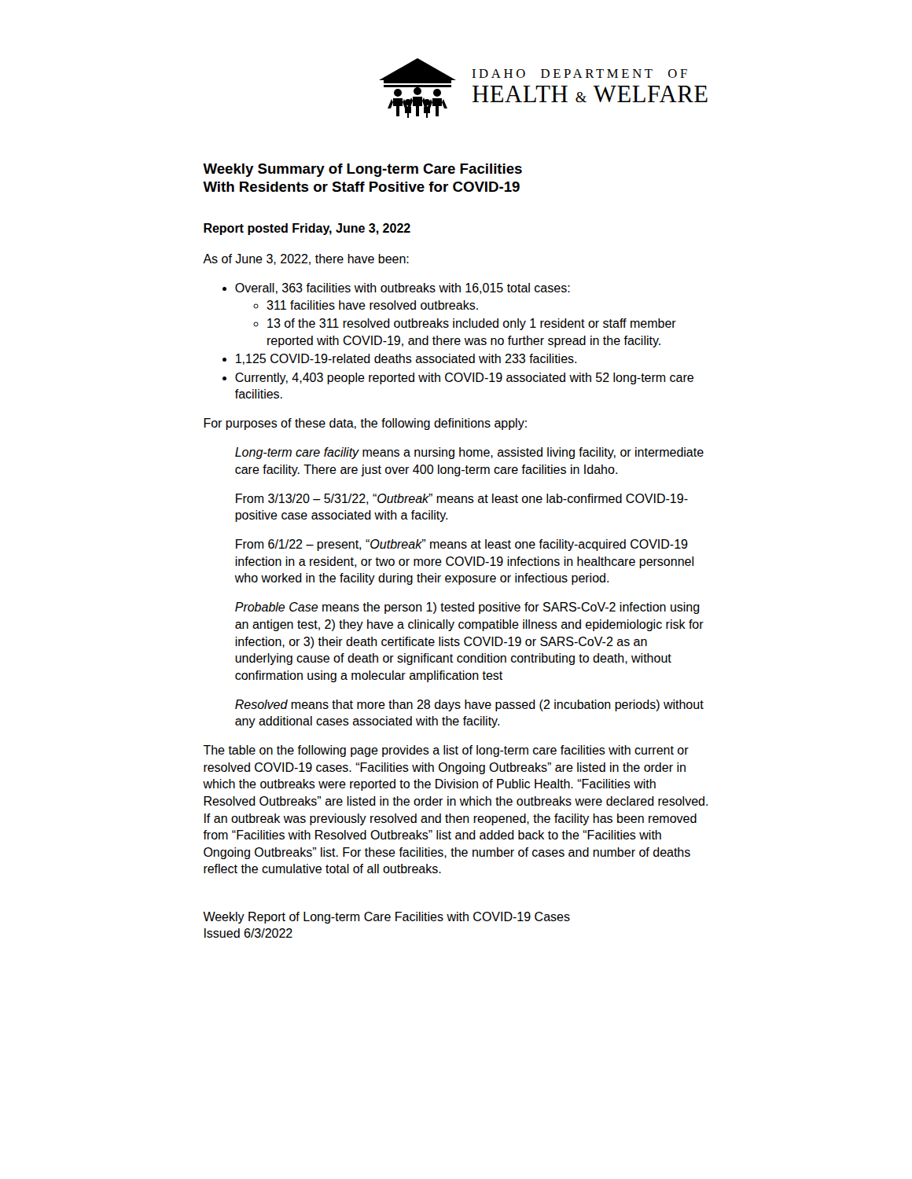IDAHO DEPARTMENT OF
HEALTH & WELFARE
Weekly Summary of Long-term Care Facilities
With Residents or Staff Positive for COVID-19
Report posted Friday, June 3, 2022
As of June 3, 2022, there have been:
Overall, 363 facilities with outbreaks with 16,015 total cases:
311 facilities have resolved outbreaks.
13 of the 311 resolved outbreaks included only 1 resident or staff member reported with COVID-19, and there was no further spread in the facility.
1,125 COVID-19-related deaths associated with 233 facilities.
Currently, 4,403 people reported with COVID-19 associated with 52 long-term care facilities.
For purposes of these data, the following definitions apply:
Long-term care facility means a nursing home, assisted living facility, or intermediate care facility. There are just over 400 long-term care facilities in Idaho.
From 3/13/20 – 5/31/22, “Outbreak” means at least one lab-confirmed COVID-19-positive case associated with a facility.
From 6/1/22 – present, “Outbreak” means at least one facility-acquired COVID-19 infection in a resident, or two or more COVID-19 infections in healthcare personnel who worked in the facility during their exposure or infectious period.
Probable Case means the person 1) tested positive for SARS-CoV-2 infection using an antigen test, 2) they have a clinically compatible illness and epidemiologic risk for infection, or 3) their death certificate lists COVID-19 or SARS-CoV-2 as an underlying cause of death or significant condition contributing to death, without confirmation using a molecular amplification test
Resolved means that more than 28 days have passed (2 incubation periods) without any additional cases associated with the facility.
The table on the following page provides a list of long-term care facilities with current or resolved COVID-19 cases. “Facilities with Ongoing Outbreaks” are listed in the order in which the outbreaks were reported to the Division of Public Health. “Facilities with Resolved Outbreaks” are listed in the order in which the outbreaks were declared resolved. If an outbreak was previously resolved and then reopened, the facility has been removed from “Facilities with Resolved Outbreaks” list and added back to the “Facilities with Ongoing Outbreaks” list. For these facilities, the number of cases and number of deaths reflect the cumulative total of all outbreaks.
Weekly Report of Long-term Care Facilities with COVID-19 Cases
Issued 6/3/2022